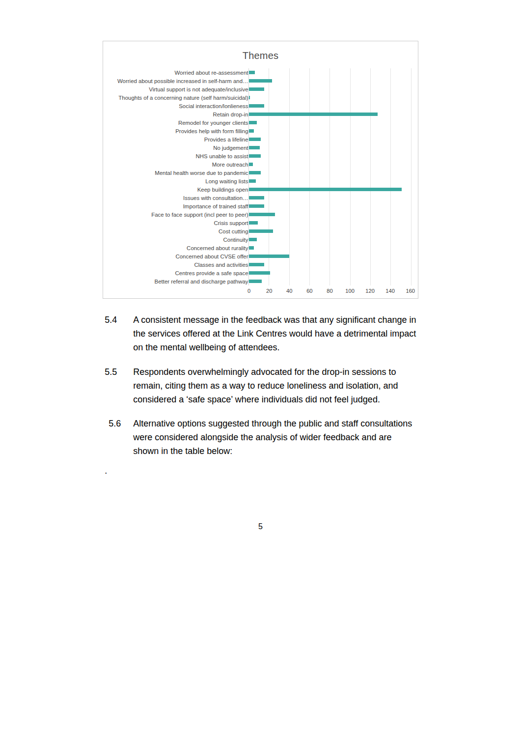Themes
| Worried about re-assessment | |
| Worried about possible increased in self-harm and… | |
| Virtual support is not adequate/inclusive | |
| Thoughts of a concerning nature (self harm/suicidal) | |
| Social interaction/lonlieness | |
| Retain drop-in | |
| Remodel for younger clients | |
| Provides help with form filling | |
| Provides a lifeline | |
| No judgement | |
| NHS unable to assist | |
| More outreach | |
| Mental health worse due to pandemic | |
| Long waiting lists | |
| Keep buildings open | |
| Issues with consultation… | |
| Importance of trained staff | |
| Face to face support (incl peer to peer) | |
| Crisis support | |
| Cost cutting | |
| Continuity | |
| Concerned about rurality | |
| Concerned about CVSE offer | |
| Classes and activities | |
| Centres provide a safe space | |
| Better referral and discharge pathway | |
| | 0 20 40 60 80 100 120 140 160 |
5.4
A consistent message in the feedback was that any significant change in the services offered at the Link Centres would have a detrimental impact on the mental wellbeing of attendees.
5.5
Respondents overwhelmingly advocated for the drop-in sessions to remain, citing them as a way to reduce loneliness and isolation, and considered a ‘safe space’ where individuals did not feel judged.
5.6
Alternative options suggested through the public and staff consultations were considered alongside the analysis of wider feedback and are shown in the table below:
.
5